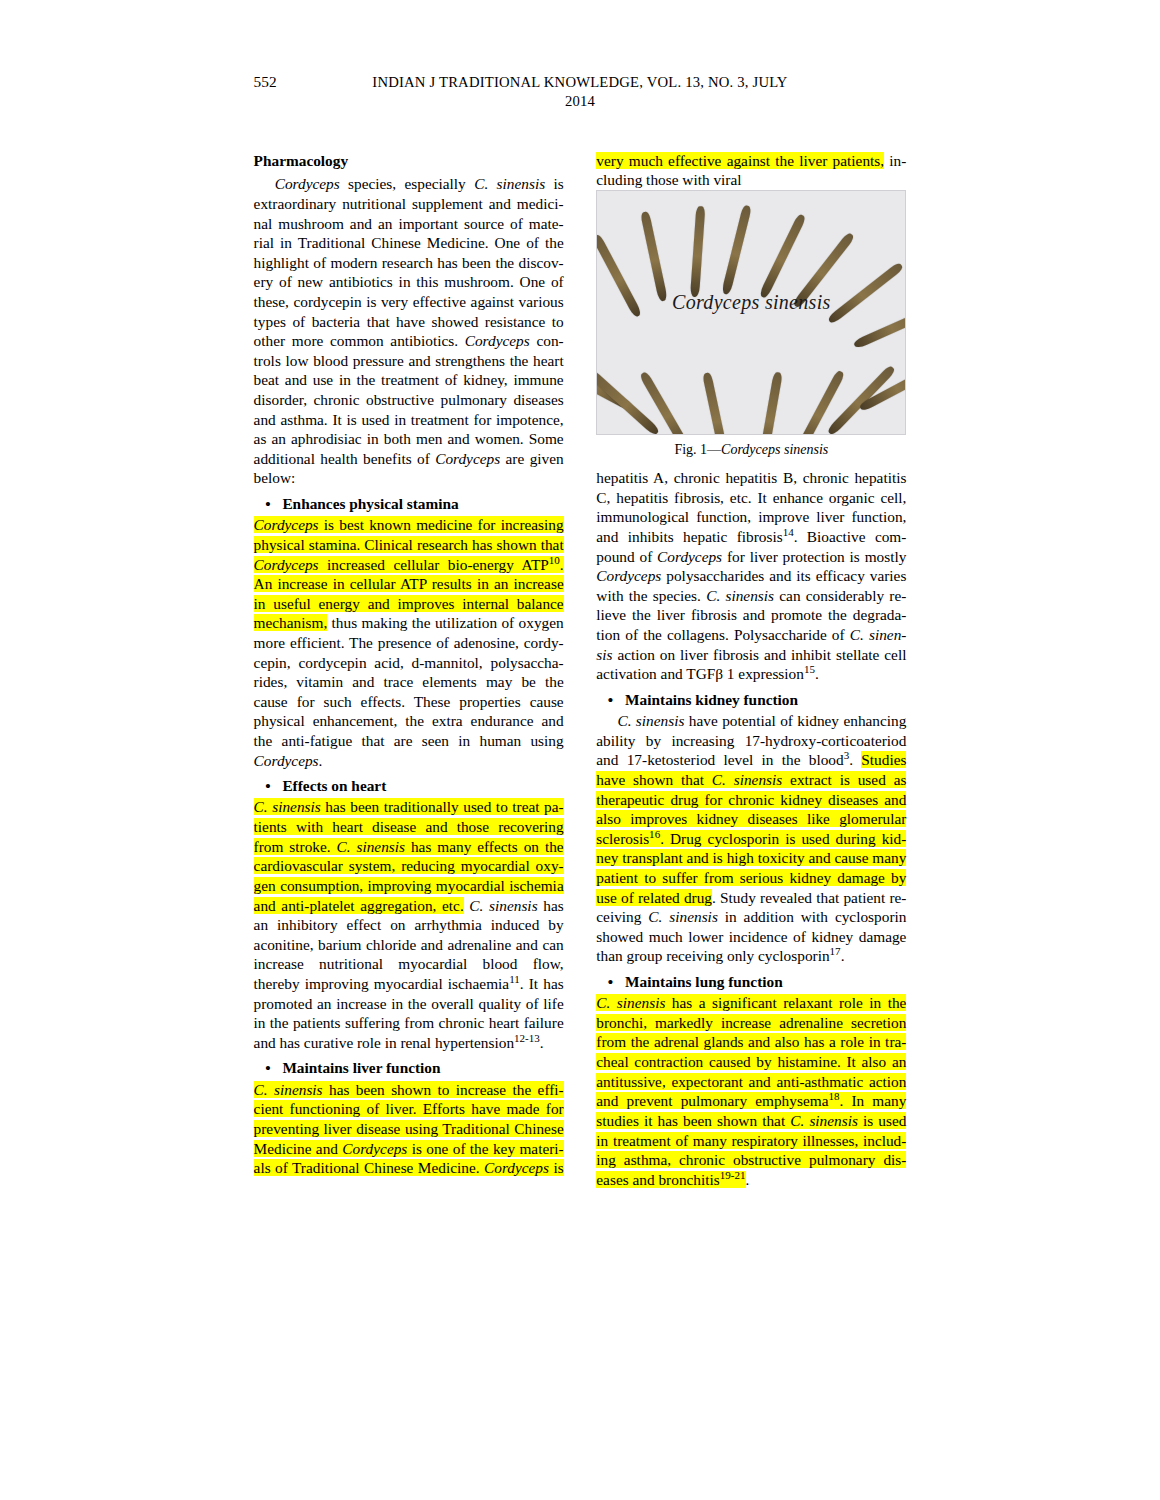552
INDIAN J TRADITIONAL KNOWLEDGE, VOL. 13, NO. 3, JULY 2014
Pharmacology
Cordyceps species, especially C. sinensis is extraordinary nutritional supplement and medicinal mushroom and an important source of material in Traditional Chinese Medicine. One of the highlight of modern research has been the discovery of new antibiotics in this mushroom. One of these, cordycepin is very effective against various types of bacteria that have showed resistance to other more common antibiotics. Cordyceps controls low blood pressure and strengthens the heart beat and use in the treatment of kidney, immune disorder, chronic obstructive pulmonary diseases and asthma. It is used in treatment for impotence, as an aphrodisiac in both men and women. Some additional health benefits of Cordyceps are given below:
Enhances physical stamina
Cordyceps is best known medicine for increasing physical stamina. Clinical research has shown that Cordyceps increased cellular bio-energy ATP10. An increase in cellular ATP results in an increase in useful energy and improves internal balance mechanism, thus making the utilization of oxygen more efficient. The presence of adenosine, cordycepin, cordycepin acid, d-mannitol, polysaccharides, vitamin and trace elements may be the cause for such effects. These properties cause physical enhancement, the extra endurance and the anti-fatigue that are seen in human using Cordyceps.
Effects on heart
C. sinensis has been traditionally used to treat patients with heart disease and those recovering from stroke. C. sinensis has many effects on the cardiovascular system, reducing myocardial oxygen consumption, improving myocardial ischemia and anti-platelet aggregation, etc. C. sinensis has an inhibitory effect on arrhythmia induced by aconitine, barium chloride and adrenaline and can increase nutritional myocardial blood flow, thereby improving myocardial ischaemia11. It has promoted an increase in the overall quality of life in the patients suffering from chronic heart failure and has curative role in renal hypertension12-13.
Maintains liver function
C. sinensis has been shown to increase the efficient functioning of liver. Efforts have made for preventing liver disease using Traditional Chinese Medicine and Cordyceps is one of the key materials of Traditional Chinese Medicine. Cordyceps is very much effective against the liver patients, including those with viral
Cordyceps sinensis
Fig. 1—Cordyceps sinensis
hepatitis A, chronic hepatitis B, chronic hepatitis C, hepatitis fibrosis, etc. It enhance organic cell, immunological function, improve liver function, and inhibits hepatic fibrosis14. Bioactive compound of Cordyceps for liver protection is mostly Cordyceps polysaccharides and its efficacy varies with the species. C. sinensis can considerably relieve the liver fibrosis and promote the degradation of the collagens. Polysaccharide of C. sinensis action on liver fibrosis and inhibit stellate cell activation and TGFβ 1 expression15.
Maintains kidney function
C. sinensis have potential of kidney enhancing ability by increasing 17-hydroxy-corticoateriod and 17-ketosteriod level in the blood3. Studies have shown that C. sinensis extract is used as therapeutic drug for chronic kidney diseases and also improves kidney diseases like glomerular sclerosis16. Drug cyclosporin is used during kidney transplant and is high toxicity and cause many patient to suffer from serious kidney damage by use of related drug. Study revealed that patient receiving C. sinensis in addition with cyclosporin showed much lower incidence of kidney damage than group receiving only cyclosporin17.
Maintains lung function
C. sinensis has a significant relaxant role in the bronchi, markedly increase adrenaline secretion from the adrenal glands and also has a role in tracheal contraction caused by histamine. It also an antitussive, expectorant and anti-asthmatic action and prevent pulmonary emphysema18. In many studies it has been shown that C. sinensis is used in treatment of many respiratory illnesses, including asthma, chronic obstructive pulmonary diseases and bronchitis19-21.